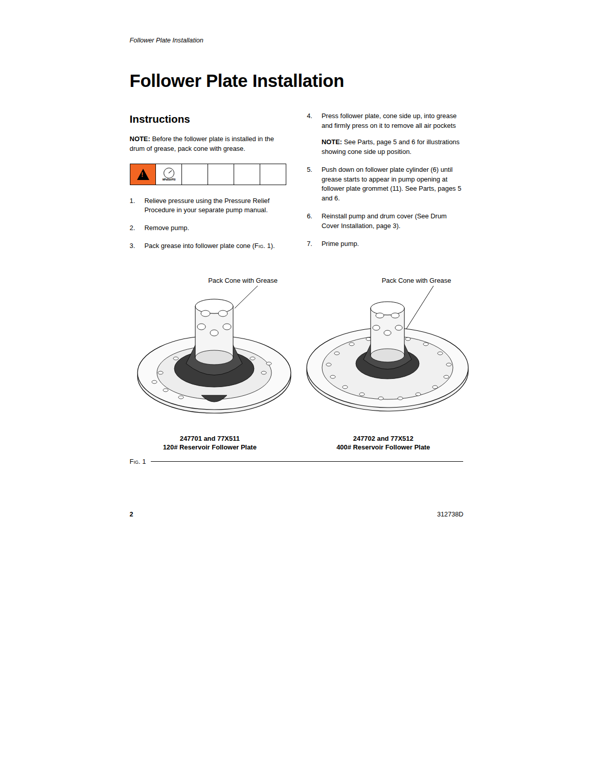Follower Plate Installation
Follower Plate Installation
Instructions
NOTE: Before the follower plate is installed in the drum of grease, pack cone with grease.
| | MPa/bar/PSI | | | | |
Relieve pressure using the Pressure Relief Procedure in your separate pump manual.
Remove pump.
Pack grease into follower plate cone (Fig. 1).
Press follower plate, cone side up, into grease and firmly press on it to remove all air pockets
NOTE: See Parts, page 5 and 6 for illustrations showing cone side up position.
Push down on follower plate cylinder (6) until grease starts to appear in pump opening at follower plate grommet (11). See Parts, pages 5 and 6.
Reinstall pump and drum cover (See Drum Cover Installation, page 3).
Prime pump.
Pack Cone with Grease
247701 and 77X511
120# Reservoir Follower Plate
Pack Cone with Grease
247702 and 77X512
400# Reservoir Follower Plate
Fig. 1
2 312738D